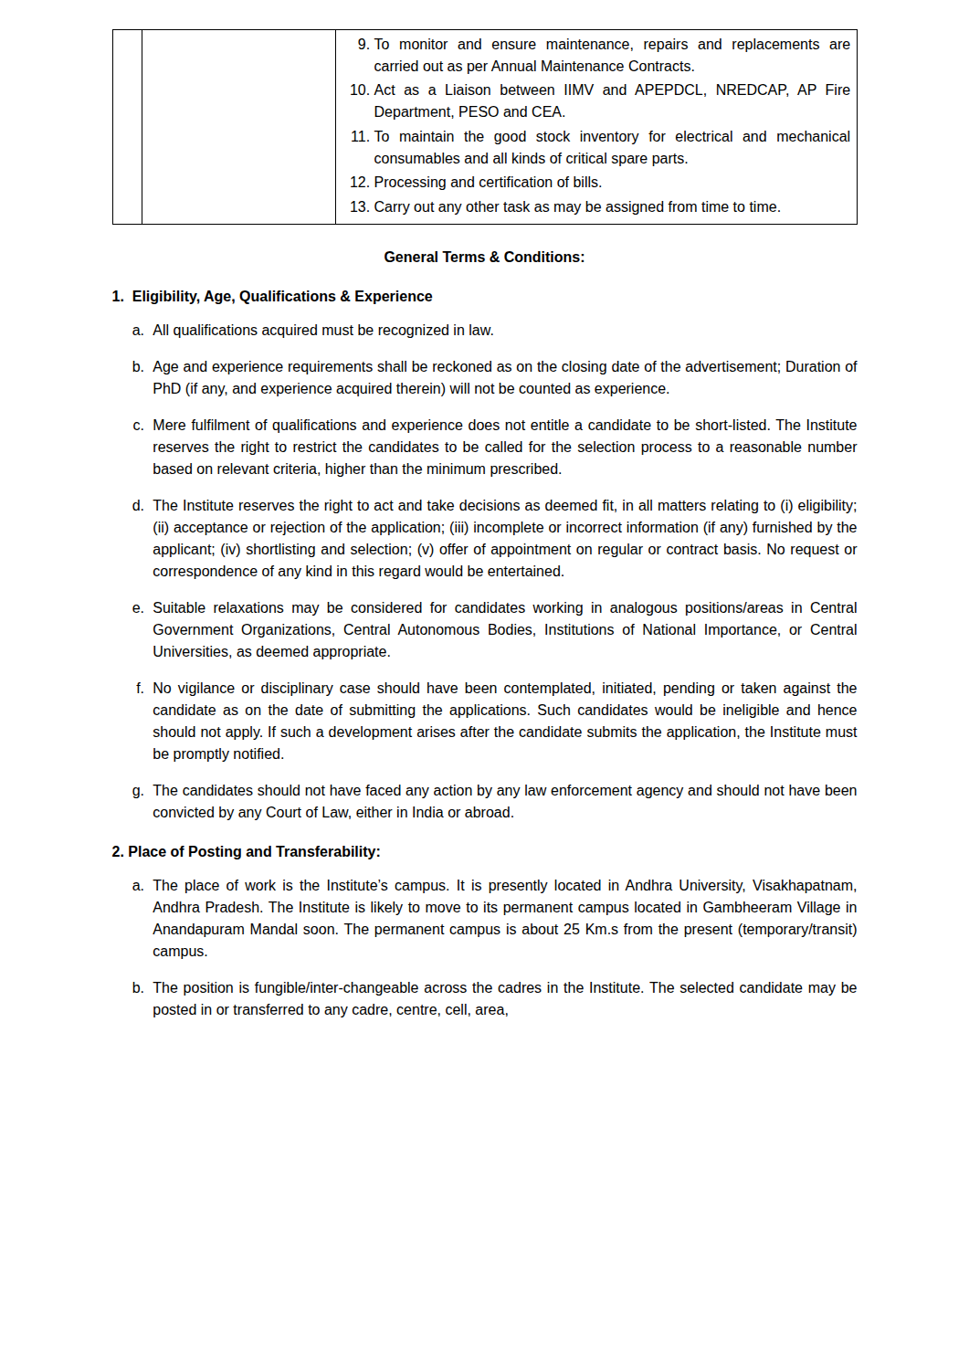| | | To monitor and ensure maintenance, repairs and replacements are carried out as per Annual Maintenance Contracts. Act as a Liaison between IIMV and APEPDCL, NREDCAP, AP Fire Department, PESO and CEA. To maintain the good stock inventory for electrical and mechanical consumables and all kinds of critical spare parts. Processing and certification of bills. Carry out any other task as may be assigned from time to time. |
General Terms & Conditions:
1. Eligibility, Age, Qualifications & Experience
All qualifications acquired must be recognized in law.
Age and experience requirements shall be reckoned as on the closing date of the advertisement; Duration of PhD (if any, and experience acquired therein) will not be counted as experience.
Mere fulfilment of qualifications and experience does not entitle a candidate to be short-listed. The Institute reserves the right to restrict the candidates to be called for the selection process to a reasonable number based on relevant criteria, higher than the minimum prescribed.
The Institute reserves the right to act and take decisions as deemed fit, in all matters relating to (i) eligibility; (ii) acceptance or rejection of the application; (iii) incomplete or incorrect information (if any) furnished by the applicant; (iv) shortlisting and selection; (v) offer of appointment on regular or contract basis. No request or correspondence of any kind in this regard would be entertained.
Suitable relaxations may be considered for candidates working in analogous positions/areas in Central Government Organizations, Central Autonomous Bodies, Institutions of National Importance, or Central Universities, as deemed appropriate.
No vigilance or disciplinary case should have been contemplated, initiated, pending or taken against the candidate as on the date of submitting the applications. Such candidates would be ineligible and hence should not apply. If such a development arises after the candidate submits the application, the Institute must be promptly notified.
The candidates should not have faced any action by any law enforcement agency and should not have been convicted by any Court of Law, either in India or abroad.
2. Place of Posting and Transferability:
The place of work is the Institute’s campus. It is presently located in Andhra University, Visakhapatnam, Andhra Pradesh. The Institute is likely to move to its permanent campus located in Gambheeram Village in Anandapuram Mandal soon. The permanent campus is about 25 Km.s from the present (temporary/transit) campus.
The position is fungible/inter-changeable across the cadres in the Institute. The selected candidate may be posted in or transferred to any cadre, centre, cell, area,